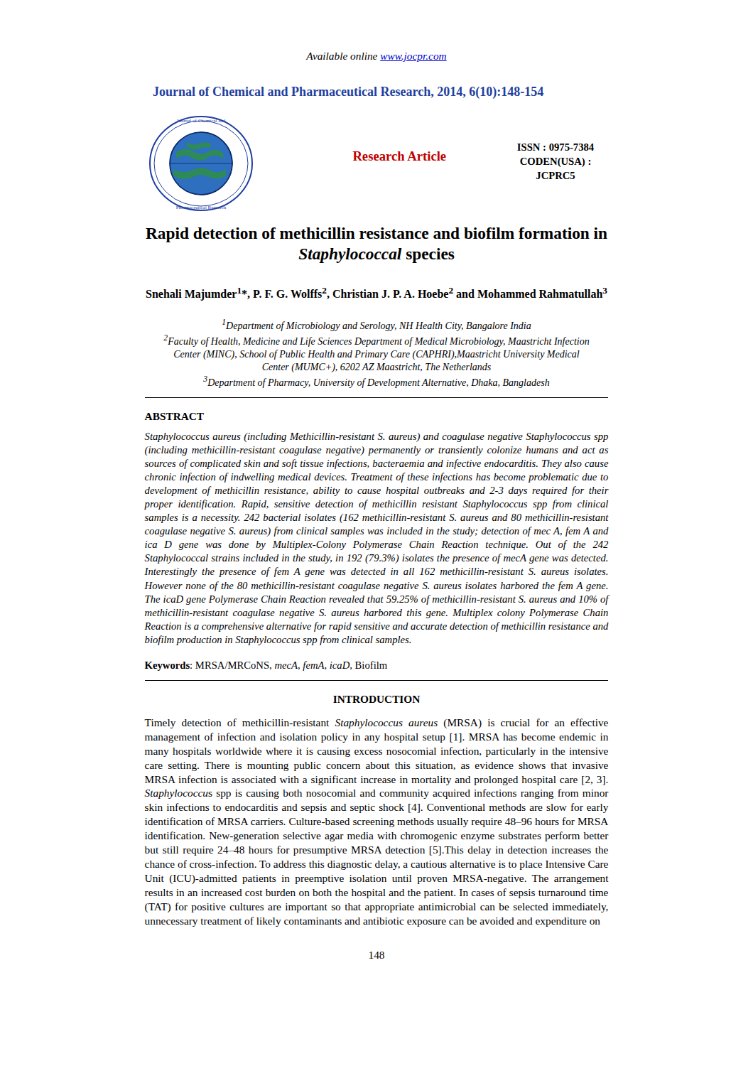Available online www.jocpr.com
Journal of Chemical and Pharmaceutical Research, 2014, 6(10):148-154
Journal of Chemical and Pharmaceutical Research
Research Article
ISSN : 0975-7384
CODEN(USA) : JCPRC5
Rapid detection of methicillin resistance and biofilm formation in Staphylococcal species
Snehali Majumder1*, P. F. G. Wolffs2, Christian J. P. A. Hoebe2 and Mohammed Rahmatullah3
1Department of Microbiology and Serology, NH Health City, Bangalore India
2Faculty of Health, Medicine and Life Sciences Department of Medical Microbiology, Maastricht Infection Center (MINC), School of Public Health and Primary Care (CAPHRI),Maastricht University Medical Center (MUMC+), 6202 AZ Maastricht, The Netherlands
3Department of Pharmacy, University of Development Alternative, Dhaka, Bangladesh
ABSTRACT
Staphylococcus aureus (including Methicillin-resistant S. aureus) and coagulase negative Staphylococcus spp (including methicillin-resistant coagulase negative) permanently or transiently colonize humans and act as sources of complicated skin and soft tissue infections, bacteraemia and infective endocarditis. They also cause chronic infection of indwelling medical devices. Treatment of these infections has become problematic due to development of methicillin resistance, ability to cause hospital outbreaks and 2-3 days required for their proper identification. Rapid, sensitive detection of methicillin resistant Staphylococcus spp from clinical samples is a necessity. 242 bacterial isolates (162 methicillin-resistant S. aureus and 80 methicillin-resistant coagulase negative S. aureus) from clinical samples was included in the study; detection of mec A, fem A and ica D gene was done by Multiplex-Colony Polymerase Chain Reaction technique. Out of the 242 Staphylococcal strains included in the study, in 192 (79.3%) isolates the presence of mecA gene was detected. Interestingly the presence of fem A gene was detected in all 162 methicillin-resistant S. aureus isolates. However none of the 80 methicillin-resistant coagulase negative S. aureus isolates harbored the fem A gene. The icaD gene Polymerase Chain Reaction revealed that 59.25% of methicillin-resistant S. aureus and 10% of methicillin-resistant coagulase negative S. aureus harbored this gene. Multiplex colony Polymerase Chain Reaction is a comprehensive alternative for rapid sensitive and accurate detection of methicillin resistance and biofilm production in Staphylococcus spp from clinical samples.
Keywords: MRSA/MRCoNS, mecA, femA, icaD, Biofilm
INTRODUCTION
Timely detection of methicillin-resistant Staphylococcus aureus (MRSA) is crucial for an effective management of infection and isolation policy in any hospital setup [1]. MRSA has become endemic in many hospitals worldwide where it is causing excess nosocomial infection, particularly in the intensive care setting. There is mounting public concern about this situation, as evidence shows that invasive MRSA infection is associated with a significant increase in mortality and prolonged hospital care [2, 3]. Staphylococcus spp is causing both nosocomial and community acquired infections ranging from minor skin infections to endocarditis and sepsis and septic shock [4]. Conventional methods are slow for early identification of MRSA carriers. Culture-based screening methods usually require 48–96 hours for MRSA identification. New-generation selective agar media with chromogenic enzyme substrates perform better but still require 24–48 hours for presumptive MRSA detection [5].This delay in detection increases the chance of cross-infection. To address this diagnostic delay, a cautious alternative is to place Intensive Care Unit (ICU)-admitted patients in preemptive isolation until proven MRSA-negative. The arrangement results in an increased cost burden on both the hospital and the patient. In cases of sepsis turnaround time (TAT) for positive cultures are important so that appropriate antimicrobial can be selected immediately, unnecessary treatment of likely contaminants and antibiotic exposure can be avoided and expenditure on
148